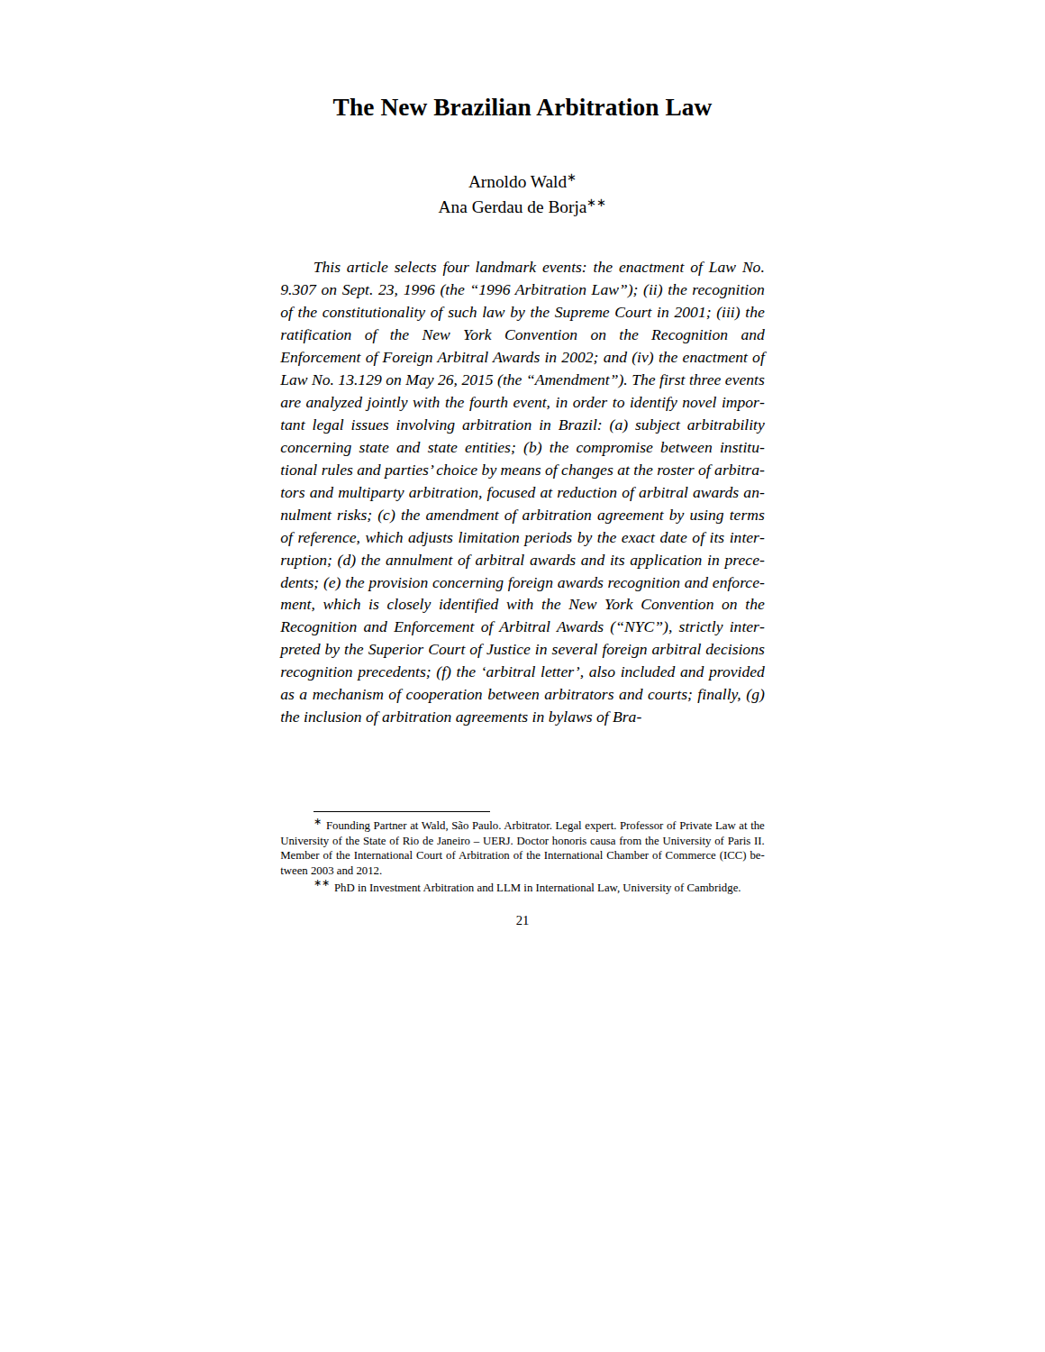The New Brazilian Arbitration Law
Arnoldo Wald∗
Ana Gerdau de Borja∗∗
This article selects four landmark events: the enactment of Law No. 9.307 on Sept. 23, 1996 (the “1996 Arbitration Law”); (ii) the recognition of the constitutionality of such law by the Supreme Court in 2001; (iii) the ratification of the New York Convention on the Recognition and Enforcement of Foreign Arbitral Awards in 2002; and (iv) the enactment of Law No. 13.129 on May 26, 2015 (the “Amendment”). The first three events are analyzed jointly with the fourth event, in order to identify novel important legal issues involving arbitration in Brazil: (a) subject arbitrability concerning state and state entities; (b) the compromise between institutional rules and parties’ choice by means of changes at the roster of arbitrators and multiparty arbitration, focused at reduction of arbitral awards annulment risks; (c) the amendment of arbitration agreement by using terms of reference, which adjusts limitation periods by the exact date of its interruption; (d) the annulment of arbitral awards and its application in precedents; (e) the provision concerning foreign awards recognition and enforcement, which is closely identified with the New York Convention on the Recognition and Enforcement of Arbitral Awards (“NYC”), strictly interpreted by the Superior Court of Justice in several foreign arbitral decisions recognition precedents; (f) the ‘arbitral letter’, also included and provided as a mechanism of cooperation between arbitrators and courts; finally, (g) the inclusion of arbitration agreements in bylaws of Bra-
∗Founding Partner at Wald, São Paulo. Arbitrator. Legal expert. Professor of Private Law at the University of the State of Rio de Janeiro – UERJ. Doctor honoris causa from the University of Paris II. Member of the International Court of Arbitration of the International Chamber of Commerce (ICC) between 2003 and 2012.
∗∗PhD in Investment Arbitration and LLM in International Law, University of Cambridge.
21